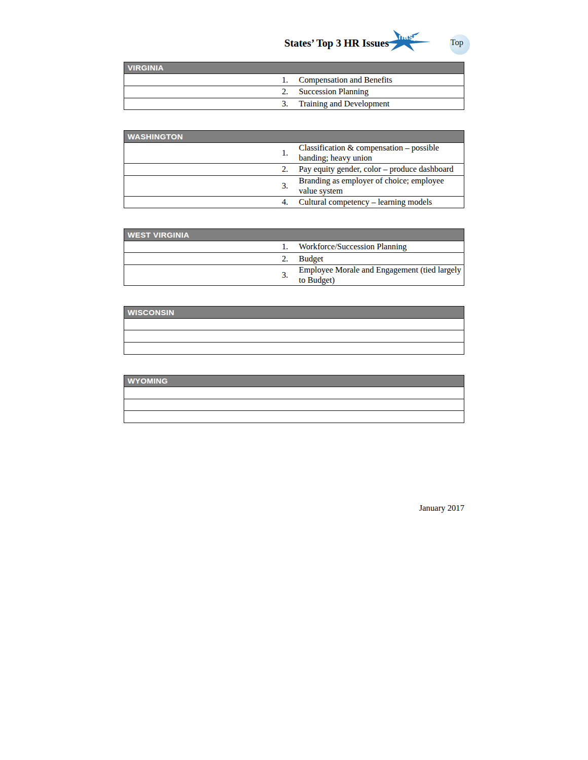States’ Top 3 HR Issues
naspe
Top
| VIRGINIA |
| 1. | Compensation and Benefits |
| 2. | Succession Planning |
| 3. | Training and Development |
| WASHINGTON |
| 1. | Classification & compensation – possible banding; heavy union |
| 2. | Pay equity gender, color – produce dashboard |
| 3. | Branding as employer of choice; employee value system |
| 4. | Cultural competency – learning models |
| WEST VIRGINIA |
| 1. | Workforce/Succession Planning |
| 2. | Budget |
| 3. | Employee Morale and Engagement (tied largely to Budget) |
| WISCONSIN |
| WYOMING |
January 2017